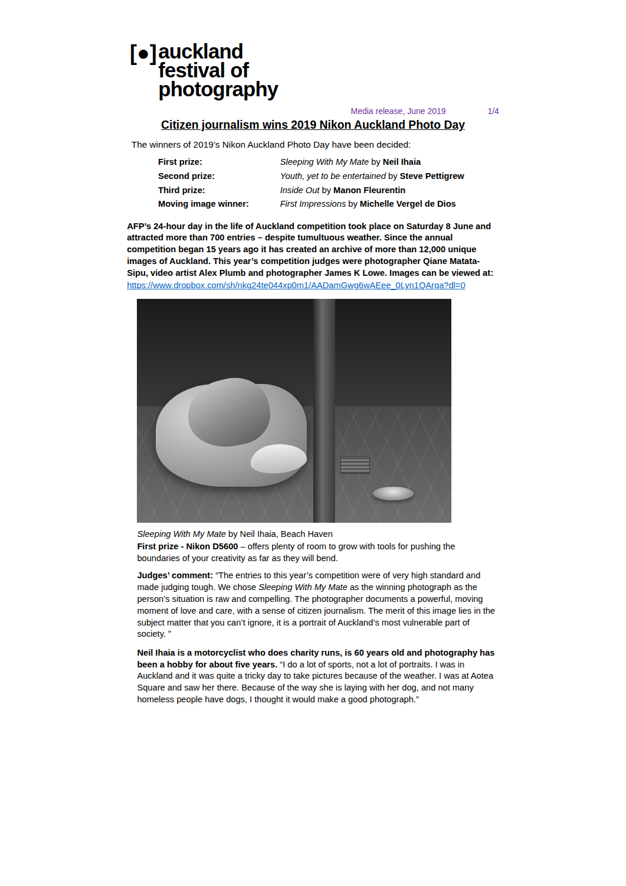[●] auckland festival of photography
Media release, June 2019 1/4
Citizen journalism wins 2019 Nikon Auckland Photo Day
The winners of 2019’s Nikon Auckland Photo Day have been decided:
| First prize: | Sleeping With My Mate by Neil Ihaia |
| Second prize: | Youth, yet to be entertained by Steve Pettigrew |
| Third prize: | Inside Out by Manon Fleurentin |
| Moving image winner: | First Impressions by Michelle Vergel de Dios |
AFP’s 24-hour day in the life of Auckland competition took place on Saturday 8 June and attracted more than 700 entries – despite tumultuous weather. Since the annual competition began 15 years ago it has created an archive of more than 12,000 unique images of Auckland. This year’s competition judges were photographer Qiane Matata-Sipu, video artist Alex Plumb and photographer James K Lowe. Images can be viewed at:
https://www.dropbox.com/sh/nkg24te044xp0m1/AADamGwg6wAEee_0Lyn1QArqa?dl=0
Sleeping With My Mate by Neil Ihaia, Beach Haven
First prize - Nikon D5600 – offers plenty of room to grow with tools for pushing the boundaries of your creativity as far as they will bend.
Judges’ comment: “The entries to this year’s competition were of very high standard and made judging tough. We chose Sleeping With My Mate as the winning photograph as the person’s situation is raw and compelling. The photographer documents a powerful, moving moment of love and care, with a sense of citizen journalism. The merit of this image lies in the subject matter that you can’t ignore, it is a portrait of Auckland’s most vulnerable part of society. ”
Neil Ihaia is a motorcyclist who does charity runs, is 60 years old and photography has been a hobby for about five years. “I do a lot of sports, not a lot of portraits. I was in Auckland and it was quite a tricky day to take pictures because of the weather. I was at Aotea Square and saw her there. Because of the way she is laying with her dog, and not many homeless people have dogs, I thought it would make a good photograph.”